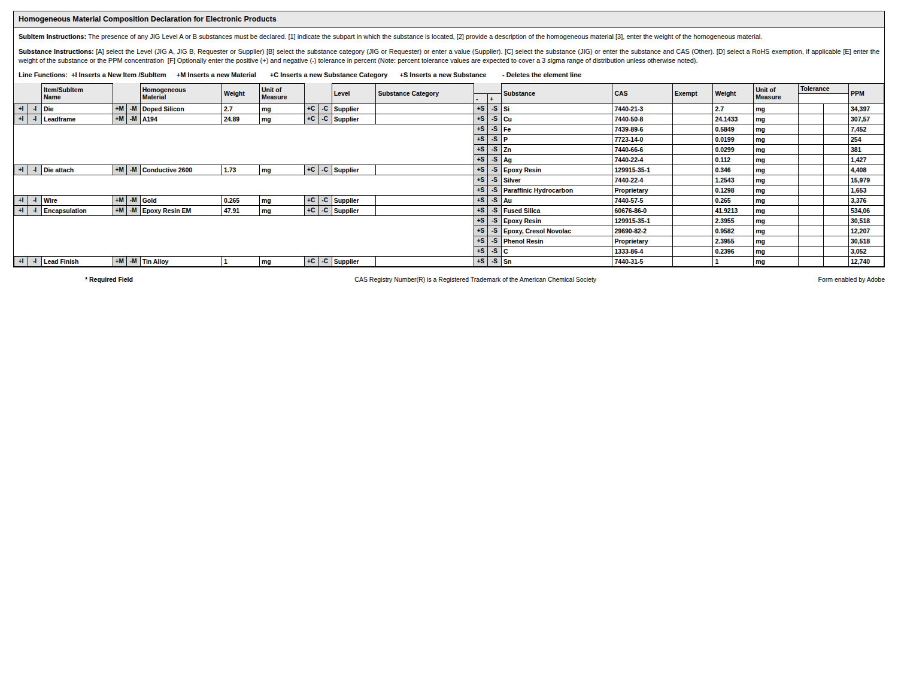Homogeneous Material Composition Declaration for Electronic Products
SubItem Instructions: The presence of any JIG Level A or B substances must be declared. [1] indicate the subpart in which the substance is located, [2] provide a description of the homogeneous material [3], enter the weight of the homogeneous material.
Substance Instructions: [A] select the Level (JIG A, JIG B, Requester or Supplier) [B] select the substance category (JIG or Requester) or enter a value (Supplier). [C] select the substance (JIG) or enter the substance and CAS (Other). [D] select a RoHS exemption, if applicable [E] enter the weight of the substance or the PPM concentration [F] Optionally enter the positive (+) and negative (-) tolerance in percent (Note: percent tolerance values are expected to cover a 3 sigma range of distribution unless otherwise noted).
Line Functions: +I Inserts a New Item /SubItem +M Inserts a new Material +C Inserts a new Substance Category +S Inserts a new Substance - Deletes the element line
| | | Item/SubItem Name | | | Homogeneous Material | Weight | Unit of Measure | | | Level | Substance Category | | | Substance | CAS | Exempt | Weight | Unit of Measure | Tolerance | PPM |
| --- | --- | --- | --- | --- | --- | --- | --- | --- | --- | --- | --- | --- | --- | --- | --- | --- | --- | --- | --- | --- |
| | | | | | | - | + |
| +I | -I | Die | +M | -M | Doped Silicon | 2.7 | mg | +C | -C | Supplier | | +S | -S | Si | 7440-21-3 | | 2.7 | mg | | | 34,397 |
| +I | -I | Leadframe | +M | -M | A194 | 24.89 | mg | +C | -C | Supplier | | +S | -S | Cu | 7440-50-8 | | 24.1433 | mg | | | 307,57 |
| | | | | | | | | | | | | +S | -S | Fe | 7439-89-6 | | 0.5849 | mg | | | 7,452 |
| | | | | | | | | | | | | +S | -S | P | 7723-14-0 | | 0.0199 | mg | | | 254 |
| | | | | | | | | | | | | +S | -S | Zn | 7440-66-6 | | 0.0299 | mg | | | 381 |
| | | | | | | | | | | | | +S | -S | Ag | 7440-22-4 | | 0.112 | mg | | | 1,427 |
| +I | -I | Die attach | +M | -M | Conductive 2600 | 1.73 | mg | +C | -C | Supplier | | +S | -S | Epoxy Resin | 129915-35-1 | | 0.346 | mg | | | 4,408 |
| | | | | | | | | | | | | +S | -S | Silver | 7440-22-4 | | 1.2543 | mg | | | 15,979 |
| | | | | | | | | | | | | +S | -S | Paraffinic Hydrocarbon | Proprietary | | 0.1298 | mg | | | 1,653 |
| +I | -I | Wire | +M | -M | Gold | 0.265 | mg | +C | -C | Supplier | | +S | -S | Au | 7440-57-5 | | 0.265 | mg | | | 3,376 |
| +I | -I | Encapsulation | +M | -M | Epoxy Resin EM | 47.91 | mg | +C | -C | Supplier | | +S | -S | Fused Silica | 60676-86-0 | | 41.9213 | mg | | | 534,06 |
| | | | | | | | | | | | | +S | -S | Epoxy Resin | 129915-35-1 | | 2.3955 | mg | | | 30,518 |
| | | | | | | | | | | | | +S | -S | Epoxy, Cresol Novolac | 29690-82-2 | | 0.9582 | mg | | | 12,207 |
| | | | | | | | | | | | | +S | -S | Phenol Resin | Proprietary | | 2.3955 | mg | | | 30,518 |
| | | | | | | | | | | | | +S | -S | C | 1333-86-4 | | 0.2396 | mg | | | 3,052 |
| +I | -I | Lead Finish | +M | -M | Tin Alloy | 1 | mg | +C | -C | Supplier | | +S | -S | Sn | 7440-31-5 | | 1 | mg | | | 12,740 |
* Required Field
CAS Registry Number(R) is a Registered Trademark of the American Chemical Society
Form enabled by Adobe